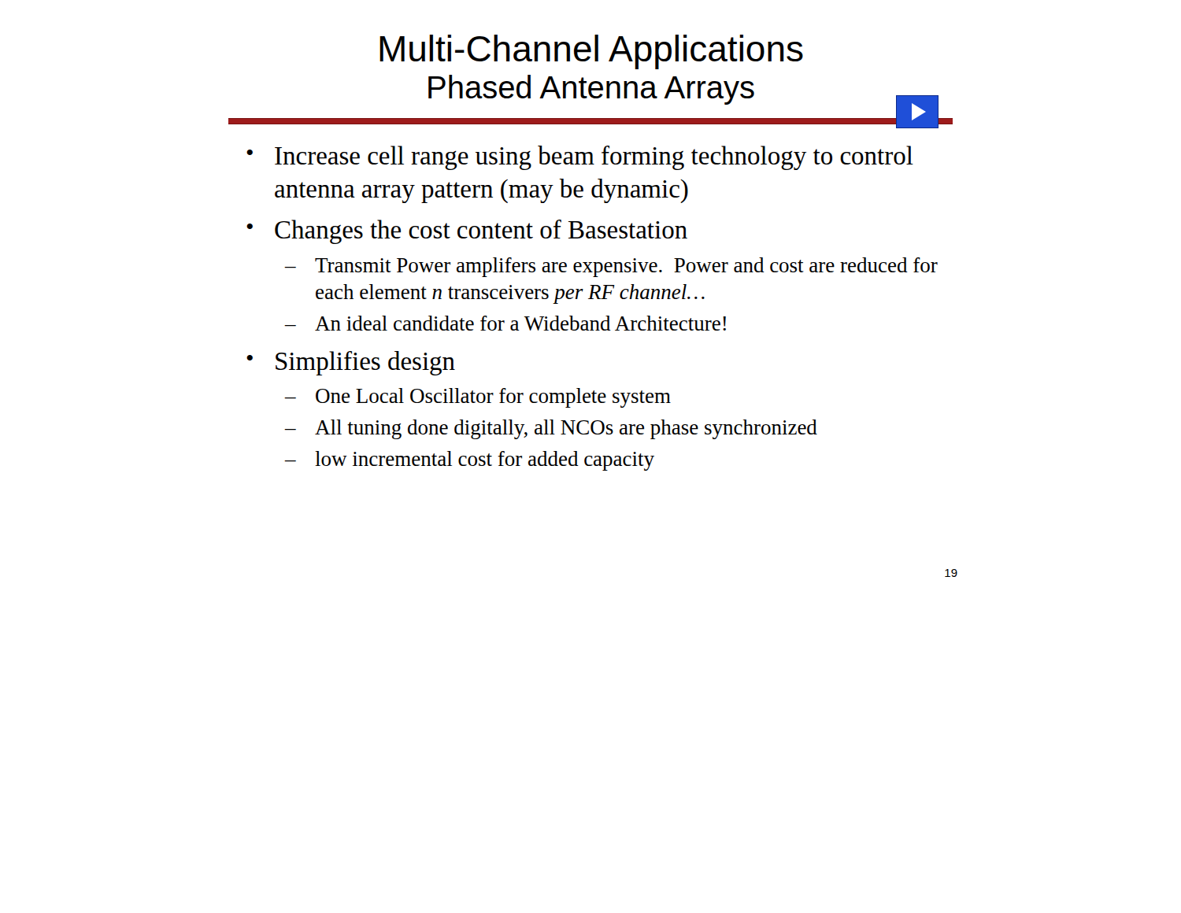Multi-Channel ApplicationsPhased Antenna Arrays
Increase cell range using beam forming technology to control antenna array pattern (may be dynamic)
Changes the cost content of Basestation
Transmit Power amplifers are expensive. Power and cost are reduced for each element n transceivers per RF channel…
An ideal candidate for a Wideband Architecture!
Simplifies design
One Local Oscillator for complete system
All tuning done digitally, all NCOs are phase synchronized
low incremental cost for added capacity
19